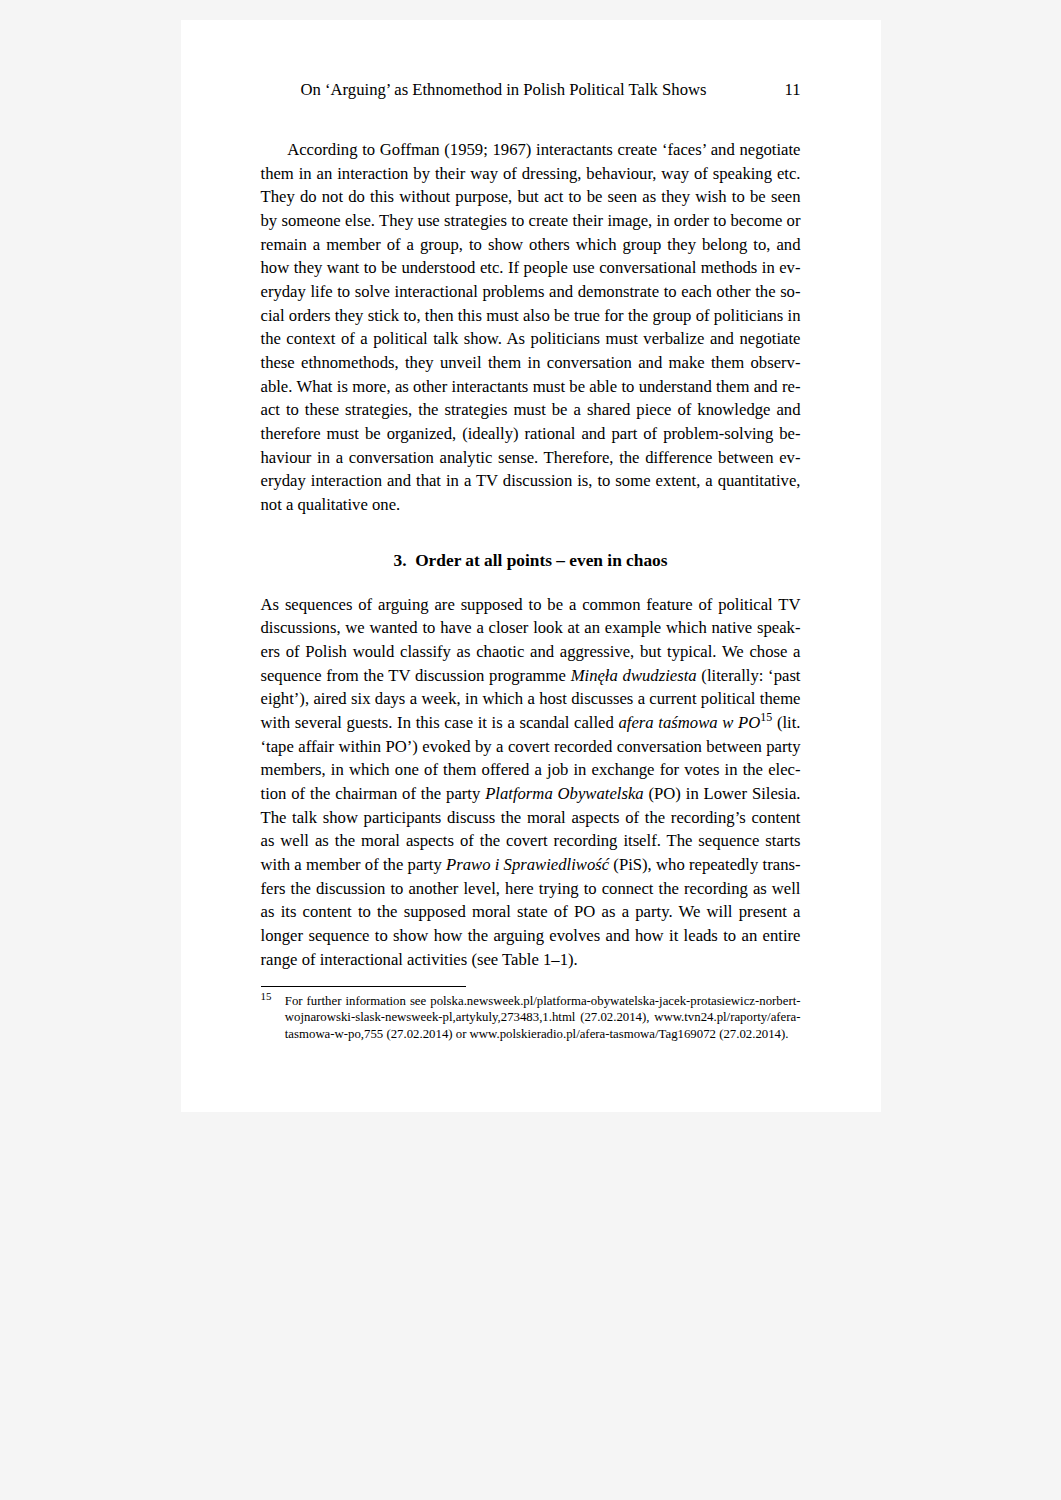On ‘Arguing’ as Ethnomethod in Polish Political Talk Shows 11
According to Goffman (1959; 1967) interactants create ‘faces’ and negotiate them in an interaction by their way of dressing, behaviour, way of speaking etc. They do not do this without purpose, but act to be seen as they wish to be seen by someone else. They use strategies to create their image, in order to become or remain a member of a group, to show others which group they belong to, and how they want to be understood etc. If people use conversational methods in everyday life to solve interactional problems and demonstrate to each other the social orders they stick to, then this must also be true for the group of politicians in the context of a political talk show. As politicians must verbalize and negotiate these ethnomethods, they unveil them in conversation and make them observable. What is more, as other interactants must be able to understand them and react to these strategies, the strategies must be a shared piece of knowledge and therefore must be organized, (ideally) rational and part of problem-solving behaviour in a conversation analytic sense. Therefore, the difference between everyday interaction and that in a TV discussion is, to some extent, a quantitative, not a qualitative one.
3. Order at all points – even in chaos
As sequences of arguing are supposed to be a common feature of political TV discussions, we wanted to have a closer look at an example which native speakers of Polish would classify as chaotic and aggressive, but typical. We chose a sequence from the TV discussion programme Minęła dwudziesta (literally: ‘past eight’), aired six days a week, in which a host discusses a current political theme with several guests. In this case it is a scandal called afera taśmowa w PO15 (lit. ‘tape affair within PO’) evoked by a covert recorded conversation between party members, in which one of them offered a job in exchange for votes in the election of the chairman of the party Platforma Obywatelska (PO) in Lower Silesia. The talk show participants discuss the moral aspects of the recording’s content as well as the moral aspects of the covert recording itself. The sequence starts with a member of the party Prawo i Sprawiedliwość (PiS), who repeatedly transfers the discussion to another level, here trying to connect the recording as well as its content to the supposed moral state of PO as a party. We will present a longer sequence to show how the arguing evolves and how it leads to an entire range of interactional activities (see Table 1–1).
15 For further information see polska.newsweek.pl/platforma-obywatelska-jacek-protasiewicz-norbert-wojnarowski-slask-newsweek-pl,artykuly,273483,1.html (27.02.2014), www.tvn24.pl/raporty/afera-tasmowa-w-po,755 (27.02.2014) or www.polskieradio.pl/afera-tasmowa/Tag169072 (27.02.2014).